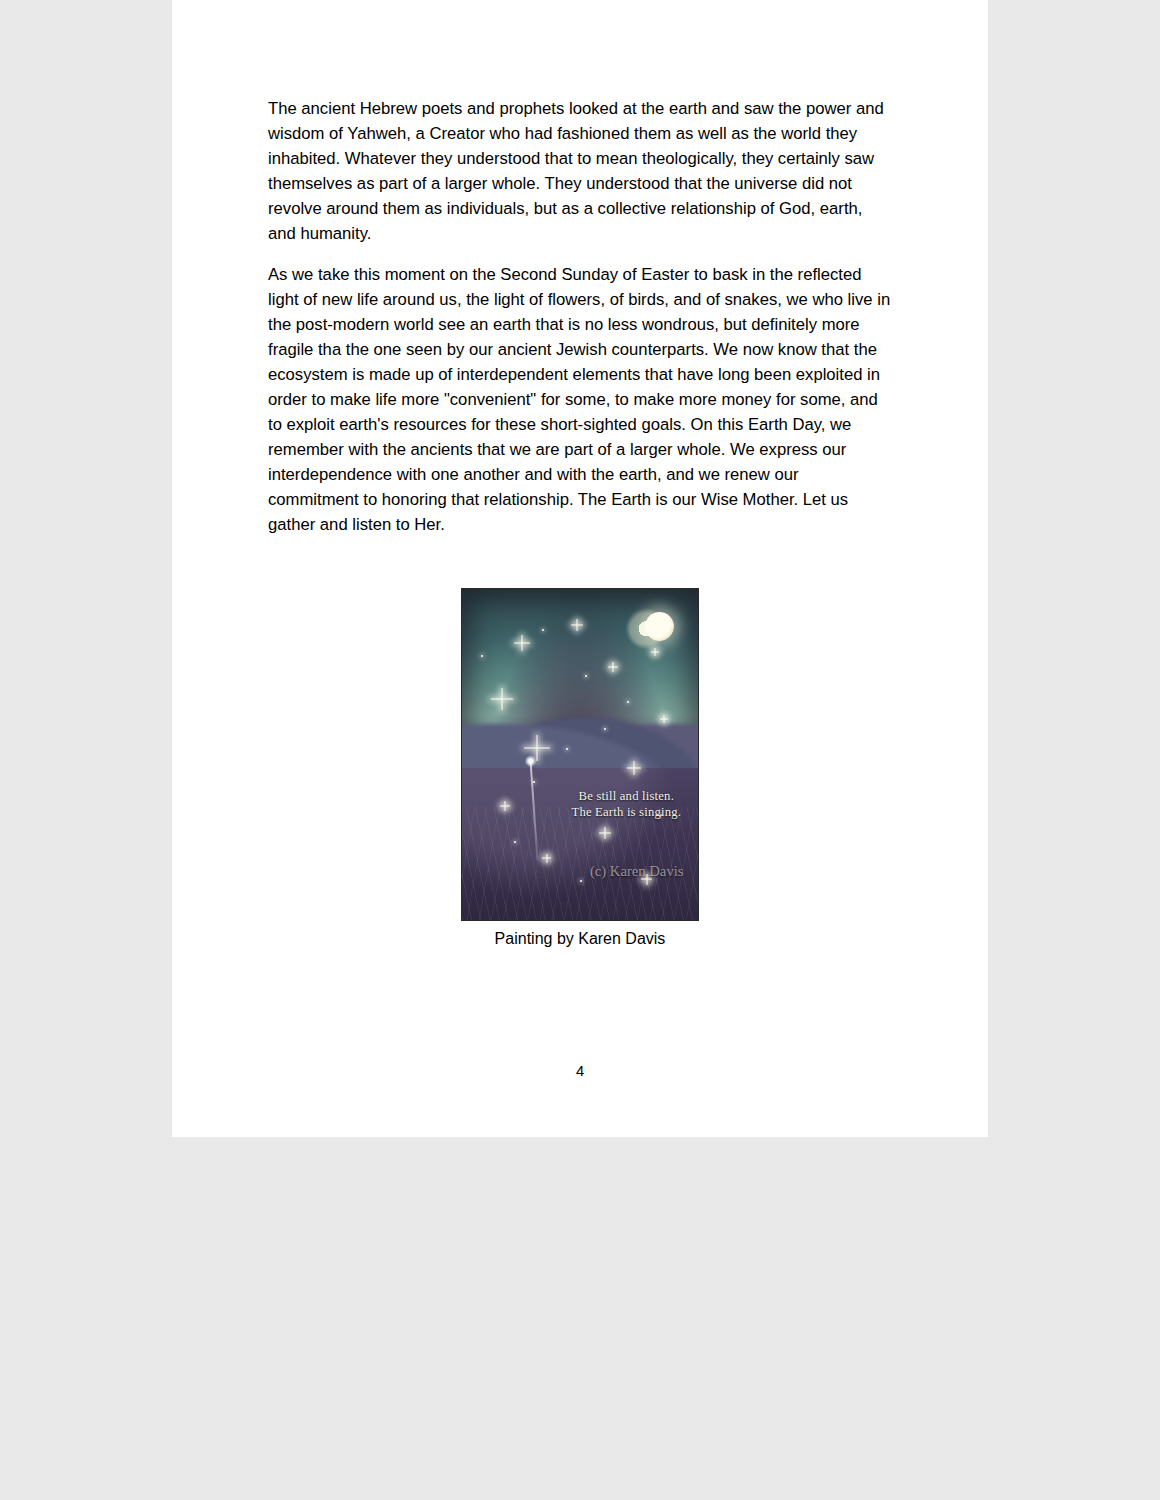The ancient Hebrew poets and prophets looked at the earth and saw the power and wisdom of Yahweh, a Creator who had fashioned them as well as the world they inhabited. Whatever they understood that to mean theologically, they certainly saw themselves as part of a larger whole. They understood that the universe did not revolve around them as individuals, but as a collective relationship of God, earth, and humanity.
As we take this moment on the Second Sunday of Easter to bask in the reflected light of new life around us, the light of flowers, of birds, and of snakes, we who live in the post-modern world see an earth that is no less wondrous, but definitely more fragile tha the one seen by our ancient Jewish counterparts. We now know that the ecosystem is made up of interdependent elements that have long been exploited in order to make life more "convenient" for some, to make more money for some, and to exploit earth's resources for these short-sighted goals. On this Earth Day, we remember with the ancients that we are part of a larger whole. We express our interdependence with one another and with the earth, and we renew our commitment to honoring that relationship. The Earth is our Wise Mother. Let us gather and listen to Her.
Be still and listen.
The Earth is singing.
(c) Karen Davis
Painting by Karen Davis
4